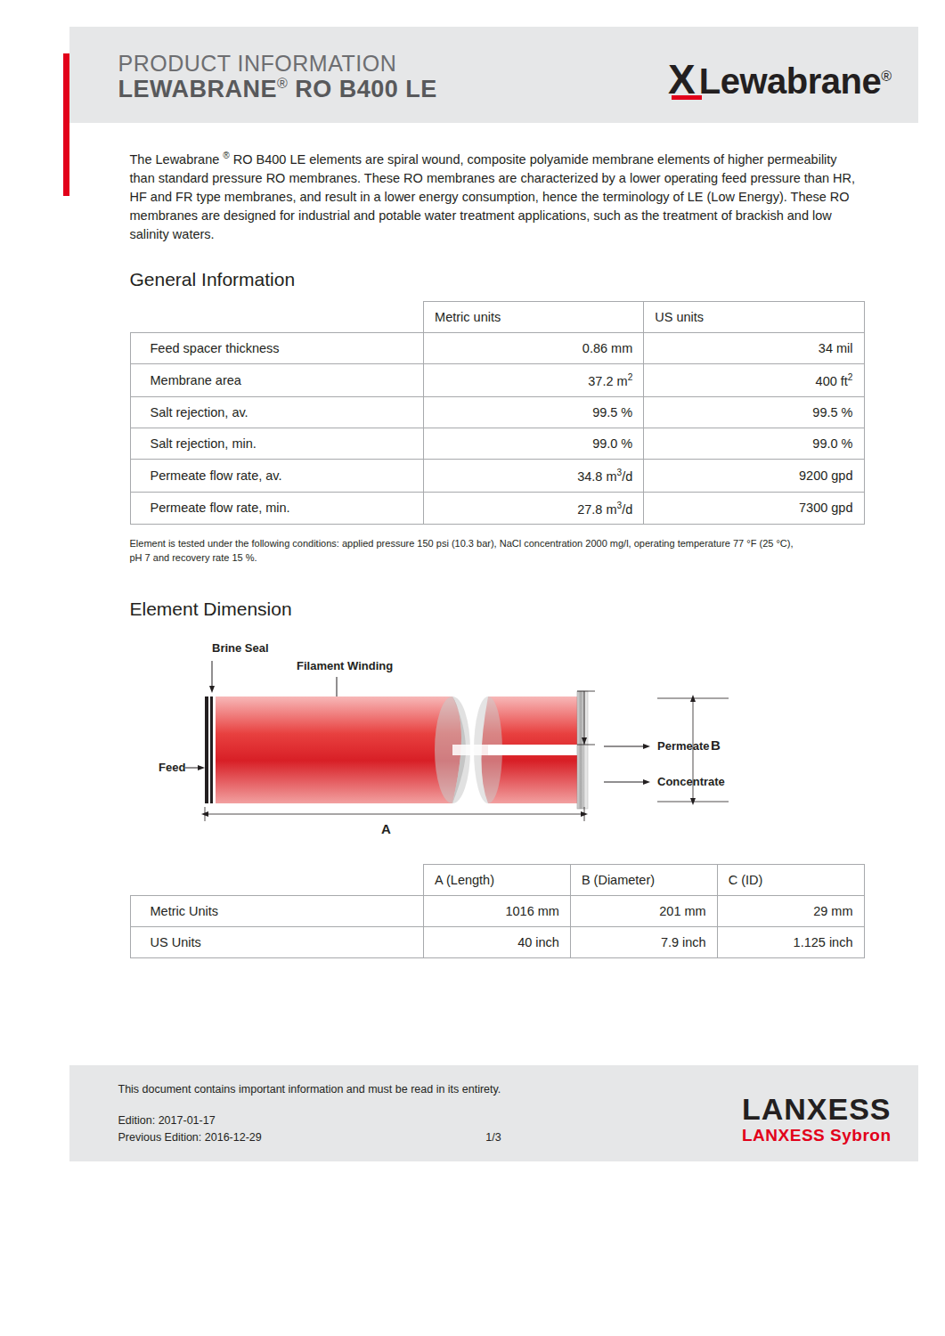PRODUCT INFORMATION
LEWABRANE® RO B400 LE
XLewabrane®
The Lewabrane ® RO B400 LE elements are spiral wound, composite polyamide membrane elements of higher permeability than standard pressure RO membranes. These RO membranes are characterized by a lower operating feed pressure than HR, HF and FR type membranes, and result in a lower energy consumption, hence the terminology of LE (Low Energy). These RO membranes are designed for industrial and potable water treatment applications, such as the treatment of brackish and low salinity waters.
General Information
| | Metric units | US units |
| --- | --- | --- |
| Feed spacer thickness | 0.86 mm | 34 mil |
| Membrane area | 37.2 m 2 | 400 ft 2 |
| Salt rejection, av. | 99.5 % | 99.5 % |
| Salt rejection, min. | 99.0 % | 99.0 % |
| Permeate flow rate, av. | 34.8 m 3 /d | 9200 gpd |
| Permeate flow rate, min. | 27.8 m 3 /d | 7300 gpd |
Element is tested under the following conditions: applied pressure 150 psi (10.3 bar), NaCl concentration 2000 mg/l, operating temperature 77 °F (25 °C),
pH 7 and recovery rate 15 %.
Element Dimension
Brine Seal Filament Winding Feed Permeate Concentrate C B A
| | A (Length) | B (Diameter) | C (ID) |
| --- | --- | --- | --- |
| Metric Units | 1016 mm | 201 mm | 29 mm |
| US Units | 40 inch | 7.9 inch | 1.125 inch |
This document contains important information and must be read in its entirety.
Edition: 2017-01-17
Previous Edition: 2016-12-29
1/3
LANXESS
LANXESS Sybron